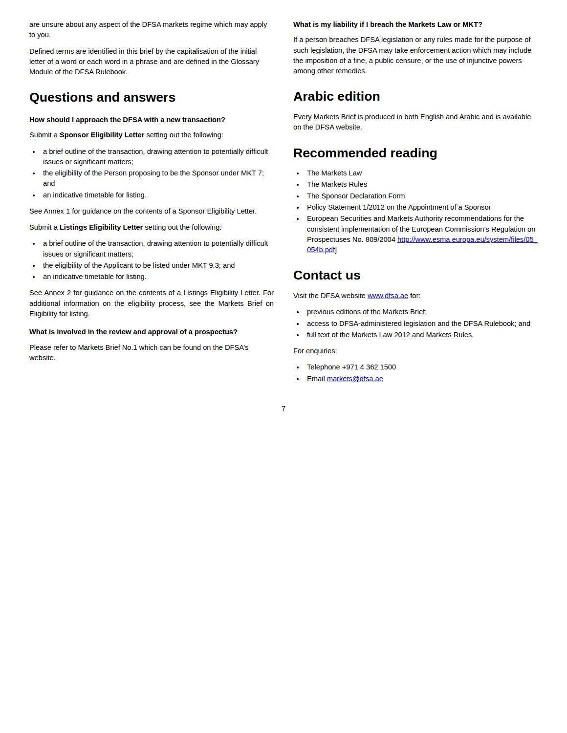are unsure about any aspect of the DFSA markets regime which may apply to you.
Defined terms are identified in this brief by the capitalisation of the initial letter of a word or each word in a phrase and are defined in the Glossary Module of the DFSA Rulebook.
Questions and answers
How should I approach the DFSA with a new transaction?
Submit a Sponsor Eligibility Letter setting out the following:
a brief outline of the transaction, drawing attention to potentially difficult issues or significant matters;
the eligibility of the Person proposing to be the Sponsor under MKT 7; and
an indicative timetable for listing.
See Annex 1 for guidance on the contents of a Sponsor Eligibility Letter.
Submit a Listings Eligibility Letter setting out the following:
a brief outline of the transaction, drawing attention to potentially difficult issues or significant matters;
the eligibility of the Applicant to be listed under MKT 9.3; and
an indicative timetable for listing.
See Annex 2 for guidance on the contents of a Listings Eligibility Letter. For additional information on the eligibility process, see the Markets Brief on Eligibility for listing.
What is involved in the review and approval of a prospectus?
Please refer to Markets Brief No.1 which can be found on the DFSA’s website.
What is my liability if I breach the Markets Law or MKT?
If a person breaches DFSA legislation or any rules made for the purpose of such legislation, the DFSA may take enforcement action which may include the imposition of a fine, a public censure, or the use of injunctive powers among other remedies.
Arabic edition
Every Markets Brief is produced in both English and Arabic and is available on the DFSA website.
Recommended reading
The Markets Law
The Markets Rules
The Sponsor Declaration Form
Policy Statement 1/2012 on the Appointment of a Sponsor
European Securities and Markets Authority recommendations for the consistent implementation of the European Commission’s Regulation on Prospectuses No. 809/2004 http://www.esma.europa.eu/system/files/05_054b.pdf]
Contact us
Visit the DFSA website www.dfsa.ae for:
previous editions of the Markets Brief;
access to DFSA-administered legislation and the DFSA Rulebook; and
full text of the Markets Law 2012 and Markets Rules.
For enquiries:
Telephone +971 4 362 1500
Email markets@dfsa.ae
7